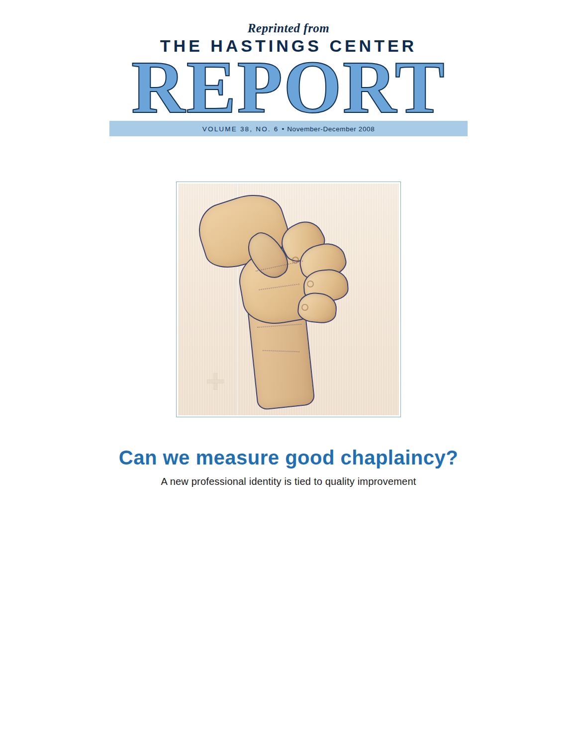Reprinted from
THE HASTINGS CENTER
REPORT
VOLUME 38, NO. 6•November-December 2008
Can we measure good chaplaincy?
A new professional identity is tied to quality improvement